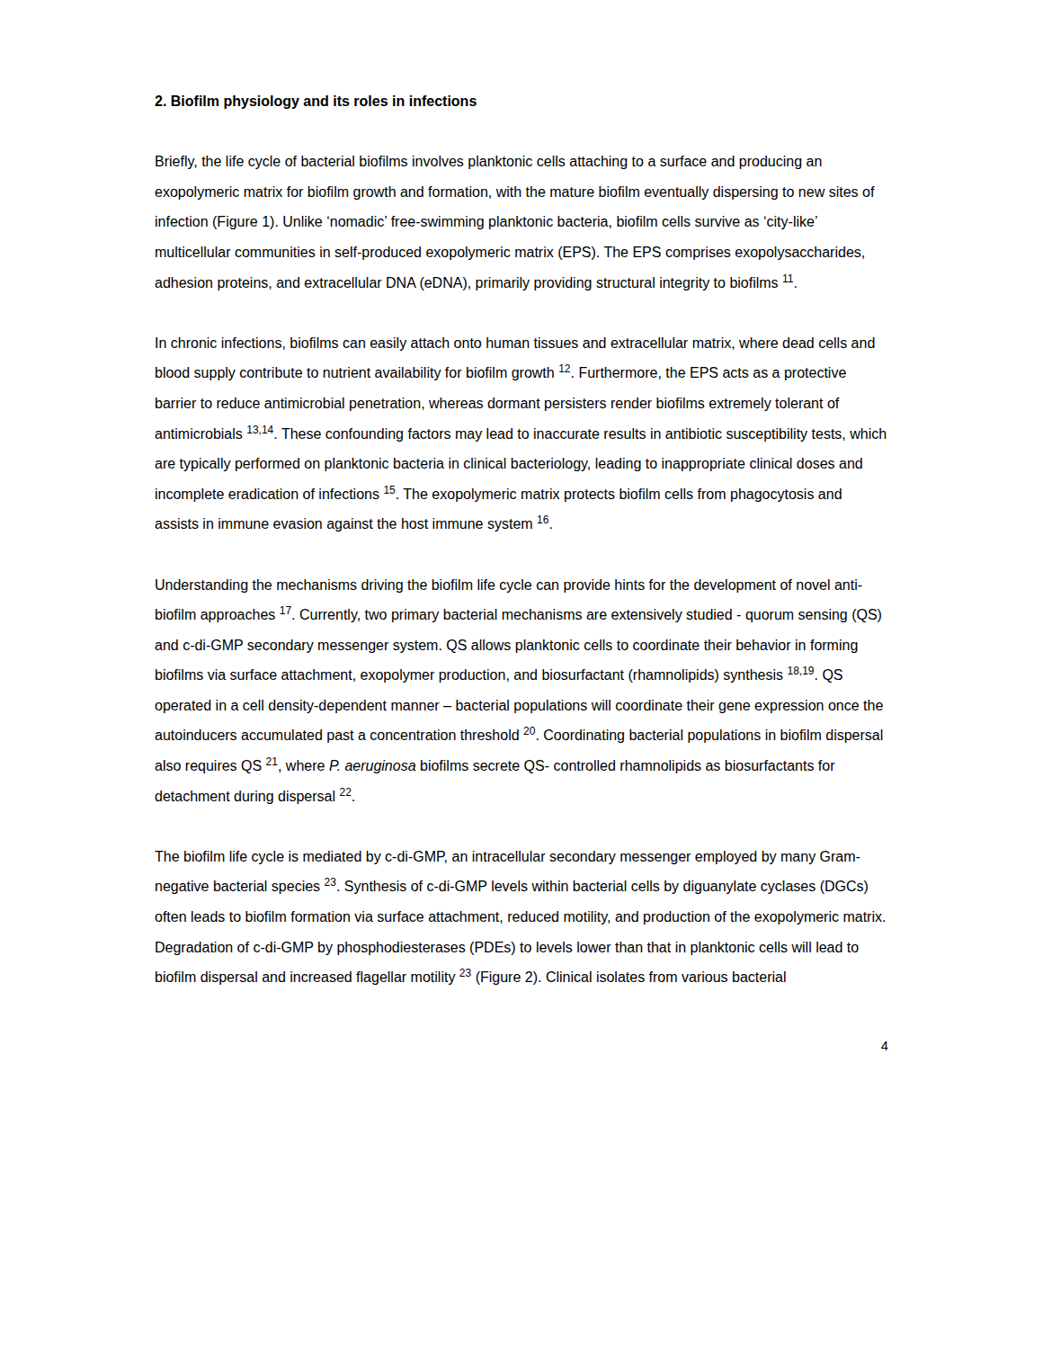2. Biofilm physiology and its roles in infections
Briefly, the life cycle of bacterial biofilms involves planktonic cells attaching to a surface and producing an exopolymeric matrix for biofilm growth and formation, with the mature biofilm eventually dispersing to new sites of infection (Figure 1). Unlike ‘nomadic’ free-swimming planktonic bacteria, biofilm cells survive as ‘city-like’ multicellular communities in self-produced exopolymeric matrix (EPS). The EPS comprises exopolysaccharides, adhesion proteins, and extracellular DNA (eDNA), primarily providing structural integrity to biofilms 11.
In chronic infections, biofilms can easily attach onto human tissues and extracellular matrix, where dead cells and blood supply contribute to nutrient availability for biofilm growth 12. Furthermore, the EPS acts as a protective barrier to reduce antimicrobial penetration, whereas dormant persisters render biofilms extremely tolerant of antimicrobials 13,14. These confounding factors may lead to inaccurate results in antibiotic susceptibility tests, which are typically performed on planktonic bacteria in clinical bacteriology, leading to inappropriate clinical doses and incomplete eradication of infections 15. The exopolymeric matrix protects biofilm cells from phagocytosis and assists in immune evasion against the host immune system 16.
Understanding the mechanisms driving the biofilm life cycle can provide hints for the development of novel anti-biofilm approaches 17. Currently, two primary bacterial mechanisms are extensively studied - quorum sensing (QS) and c-di-GMP secondary messenger system. QS allows planktonic cells to coordinate their behavior in forming biofilms via surface attachment, exopolymer production, and biosurfactant (rhamnolipids) synthesis 18,19. QS operated in a cell density-dependent manner – bacterial populations will coordinate their gene expression once the autoinducers accumulated past a concentration threshold 20. Coordinating bacterial populations in biofilm dispersal also requires QS 21, where P. aeruginosa biofilms secrete QS- controlled rhamnolipids as biosurfactants for detachment during dispersal 22.
The biofilm life cycle is mediated by c-di-GMP, an intracellular secondary messenger employed by many Gram-negative bacterial species 23. Synthesis of c-di-GMP levels within bacterial cells by diguanylate cyclases (DGCs) often leads to biofilm formation via surface attachment, reduced motility, and production of the exopolymeric matrix. Degradation of c-di-GMP by phosphodiesterases (PDEs) to levels lower than that in planktonic cells will lead to biofilm dispersal and increased flagellar motility 23 (Figure 2). Clinical isolates from various bacterial
4